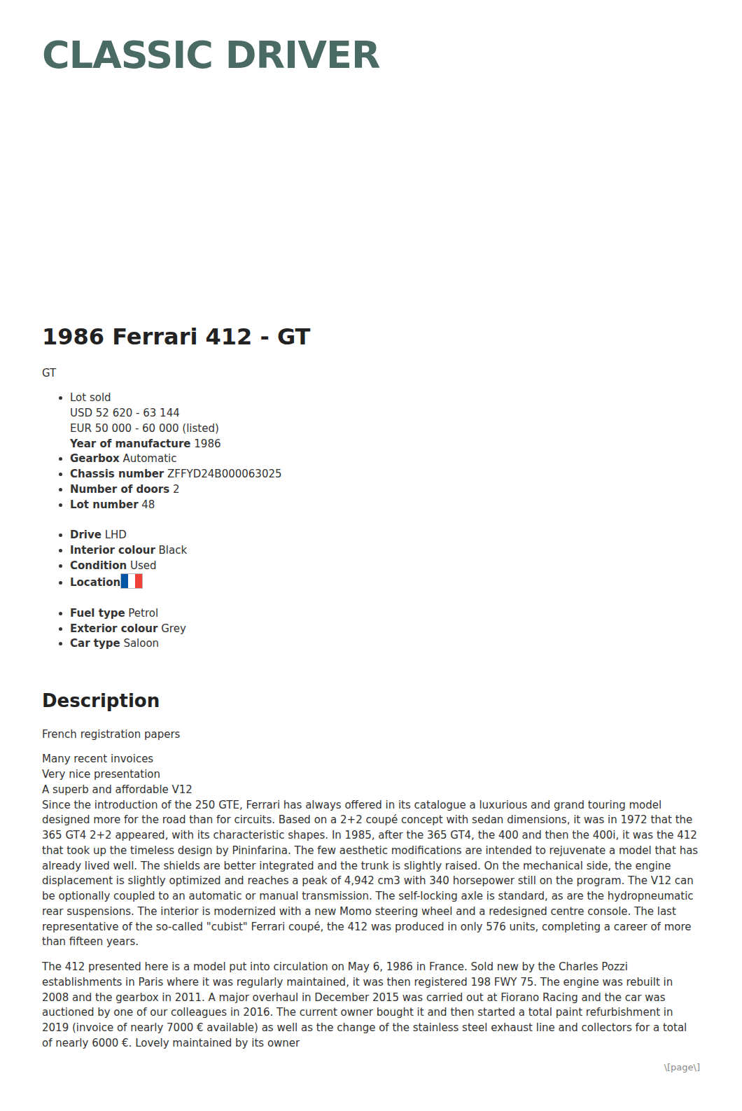CLASSIC DRIVER
1986 Ferrari 412 - GT
GT
Lot sold
USD 52 620 - 63 144
EUR 50 000 - 60 000 (listed)
Year of manufacture 1986
Gearbox Automatic
Chassis number ZFFYD24B000063025
Number of doors 2
Lot number 48
Drive LHD
Interior colour Black
Condition Used
Location
Fuel type Petrol
Exterior colour Grey
Car type Saloon
Description
French registration papers
Many recent invoices
Very nice presentation
A superb and affordable V12
Since the introduction of the 250 GTE, Ferrari has always offered in its catalogue a luxurious and grand touring model designed more for the road than for circuits. Based on a 2+2 coupé concept with sedan dimensions, it was in 1972 that the 365 GT4 2+2 appeared, with its characteristic shapes. In 1985, after the 365 GT4, the 400 and then the 400i, it was the 412 that took up the timeless design by Pininfarina. The few aesthetic modifications are intended to rejuvenate a model that has already lived well. The shields are better integrated and the trunk is slightly raised. On the mechanical side, the engine displacement is slightly optimized and reaches a peak of 4,942 cm3 with 340 horsepower still on the program. The V12 can be optionally coupled to an automatic or manual transmission. The self-locking axle is standard, as are the hydropneumatic rear suspensions. The interior is modernized with a new Momo steering wheel and a redesigned centre console. The last representative of the so-called "cubist" Ferrari coupé, the 412 was produced in only 576 units, completing a career of more than fifteen years.
The 412 presented here is a model put into circulation on May 6, 1986 in France. Sold new by the Charles Pozzi establishments in Paris where it was regularly maintained, it was then registered 198 FWY 75. The engine was rebuilt in 2008 and the gearbox in 2011. A major overhaul in December 2015 was carried out at Fiorano Racing and the car was auctioned by one of our colleagues in 2016. The current owner bought it and then started a total paint refurbishment in 2019 (invoice of nearly 7000 € available) as well as the change of the stainless steel exhaust line and collectors for a total of nearly 6000 €. Lovely maintained by its owner
\[page\]